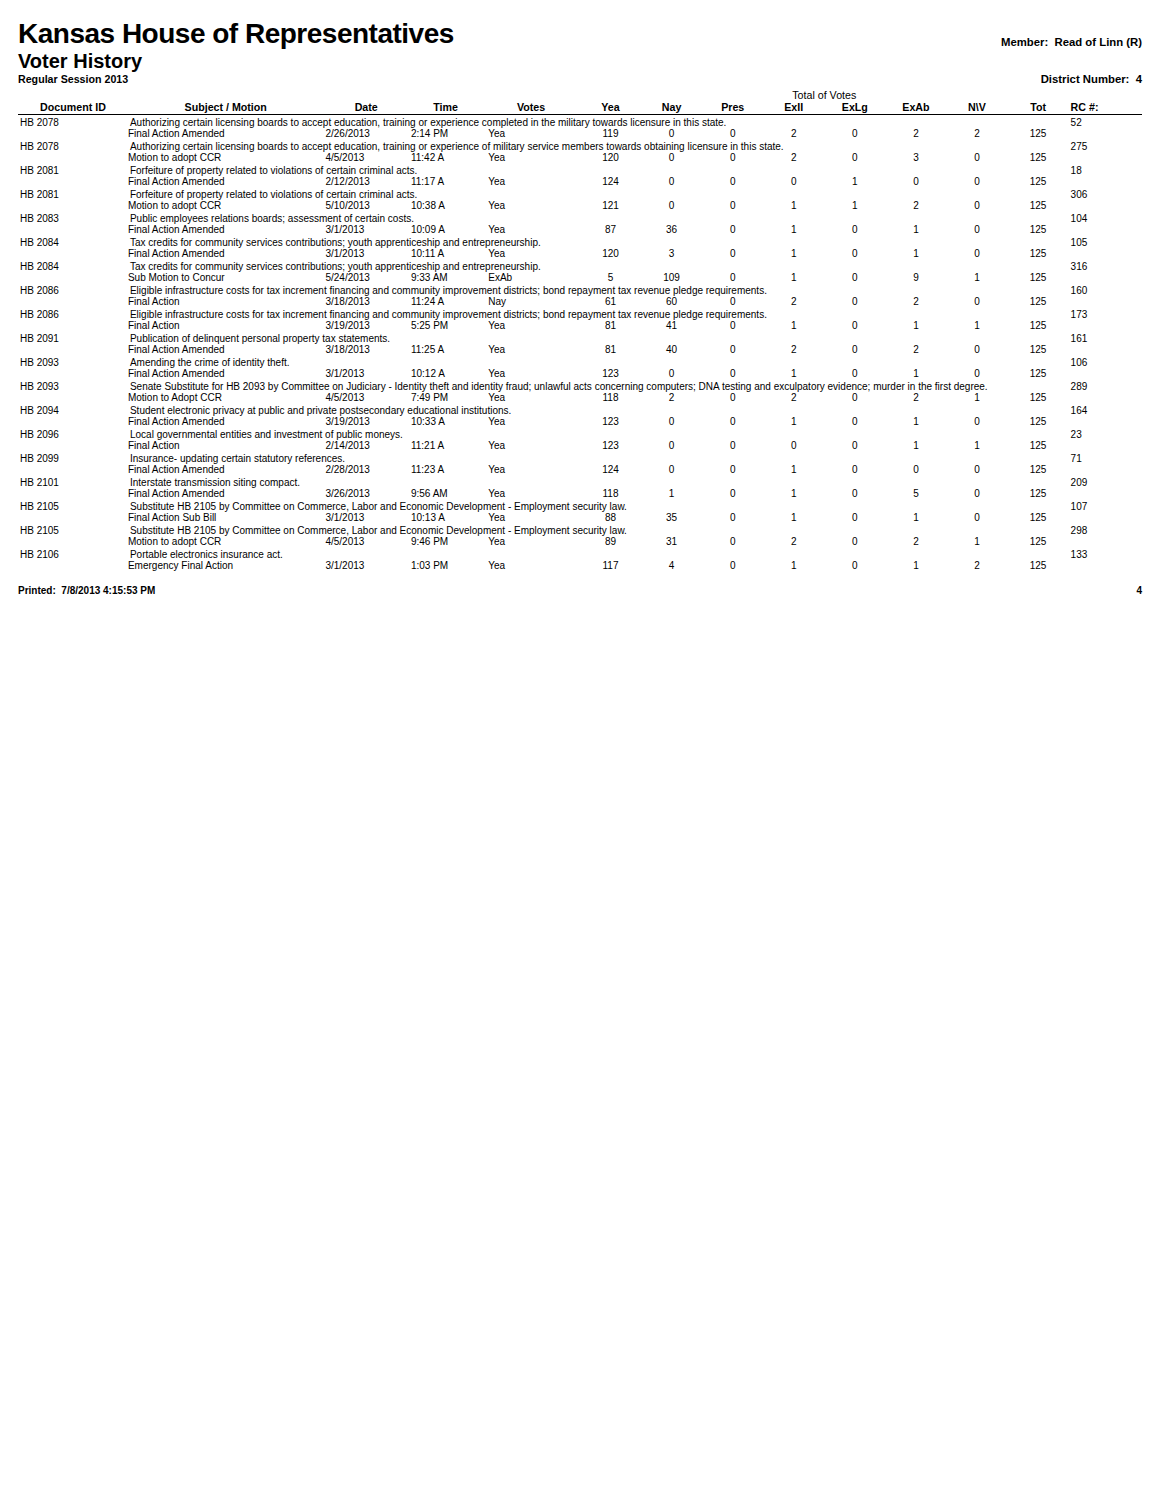Kansas House of Representatives
Member: Read of Linn (R)
Voter History
Regular Session 2013
District Number: 4
| | Total of Votes | |
| Document ID | Subject / Motion | Date | Time | Votes | Yea | Nay | Pres | ExII | ExLg | ExAb | N\V | Tot | RC #: |
| HB 2078 | Authorizing certain licensing boards to accept education, training or experience completed in the military towards licensure in this state. | 52 |
| | Final Action Amended | 2/26/2013 | 2:14 PM | Yea | 119 | 0 | 0 | 2 | 0 | 2 | 2 | 125 | |
| HB 2078 | Authorizing certain licensing boards to accept education, training or experience of military service members towards obtaining licensure in this state. | 275 |
| | Motion to adopt CCR | 4/5/2013 | 11:42 A | Yea | 120 | 0 | 0 | 2 | 0 | 3 | 0 | 125 | |
| HB 2081 | Forfeiture of property related to violations of certain criminal acts. | 18 |
| | Final Action Amended | 2/12/2013 | 11:17 A | Yea | 124 | 0 | 0 | 0 | 1 | 0 | 0 | 125 | |
| HB 2081 | Forfeiture of property related to violations of certain criminal acts. | 306 |
| | Motion to adopt CCR | 5/10/2013 | 10:38 A | Yea | 121 | 0 | 0 | 1 | 1 | 2 | 0 | 125 | |
| HB 2083 | Public employees relations boards; assessment of certain costs. | 104 |
| | Final Action Amended | 3/1/2013 | 10:09 A | Yea | 87 | 36 | 0 | 1 | 0 | 1 | 0 | 125 | |
| HB 2084 | Tax credits for community services contributions; youth apprenticeship and entrepreneurship. | 105 |
| | Final Action Amended | 3/1/2013 | 10:11 A | Yea | 120 | 3 | 0 | 1 | 0 | 1 | 0 | 125 | |
| HB 2084 | Tax credits for community services contributions; youth apprenticeship and entrepreneurship. | 316 |
| | Sub Motion to Concur | 5/24/2013 | 9:33 AM | ExAb | 5 | 109 | 0 | 1 | 0 | 9 | 1 | 125 | |
| HB 2086 | Eligible infrastructure costs for tax increment financing and community improvement districts; bond repayment tax revenue pledge requirements. | 160 |
| | Final Action | 3/18/2013 | 11:24 A | Nay | 61 | 60 | 0 | 2 | 0 | 2 | 0 | 125 | |
| HB 2086 | Eligible infrastructure costs for tax increment financing and community improvement districts; bond repayment tax revenue pledge requirements. | 173 |
| | Final Action | 3/19/2013 | 5:25 PM | Yea | 81 | 41 | 0 | 1 | 0 | 1 | 1 | 125 | |
| HB 2091 | Publication of delinquent personal property tax statements. | 161 |
| | Final Action Amended | 3/18/2013 | 11:25 A | Yea | 81 | 40 | 0 | 2 | 0 | 2 | 0 | 125 | |
| HB 2093 | Amending the crime of identity theft. | 106 |
| | Final Action Amended | 3/1/2013 | 10:12 A | Yea | 123 | 0 | 0 | 1 | 0 | 1 | 0 | 125 | |
| HB 2093 | Senate Substitute for HB 2093 by Committee on Judiciary - Identity theft and identity fraud; unlawful acts concerning computers; DNA testing and exculpatory evidence; murder in the first degree. | 289 |
| | Motion to Adopt CCR | 4/5/2013 | 7:49 PM | Yea | 118 | 2 | 0 | 2 | 0 | 2 | 1 | 125 | |
| HB 2094 | Student electronic privacy at public and private postsecondary educational institutions. | 164 |
| | Final Action Amended | 3/19/2013 | 10:33 A | Yea | 123 | 0 | 0 | 1 | 0 | 1 | 0 | 125 | |
| HB 2096 | Local governmental entities and investment of public moneys. | 23 |
| | Final Action | 2/14/2013 | 11:21 A | Yea | 123 | 0 | 0 | 0 | 0 | 1 | 1 | 125 | |
| HB 2099 | Insurance- updating certain statutory references. | 71 |
| | Final Action Amended | 2/28/2013 | 11:23 A | Yea | 124 | 0 | 0 | 1 | 0 | 0 | 0 | 125 | |
| HB 2101 | Interstate transmission siting compact. | 209 |
| | Final Action Amended | 3/26/2013 | 9:56 AM | Yea | 118 | 1 | 0 | 1 | 0 | 5 | 0 | 125 | |
| HB 2105 | Substitute HB 2105 by Committee on Commerce, Labor and Economic Development - Employment security law. | 107 |
| | Final Action Sub Bill | 3/1/2013 | 10:13 A | Yea | 88 | 35 | 0 | 1 | 0 | 1 | 0 | 125 | |
| HB 2105 | Substitute HB 2105 by Committee on Commerce, Labor and Economic Development - Employment security law. | 298 |
| | Motion to adopt CCR | 4/5/2013 | 9:46 PM | Yea | 89 | 31 | 0 | 2 | 0 | 2 | 1 | 125 | |
| HB 2106 | Portable electronics insurance act. | 133 |
| | Emergency Final Action | 3/1/2013 | 1:03 PM | Yea | 117 | 4 | 0 | 1 | 0 | 1 | 2 | 125 | |
4 Printed: 7/8/2013 4:15:53 PM